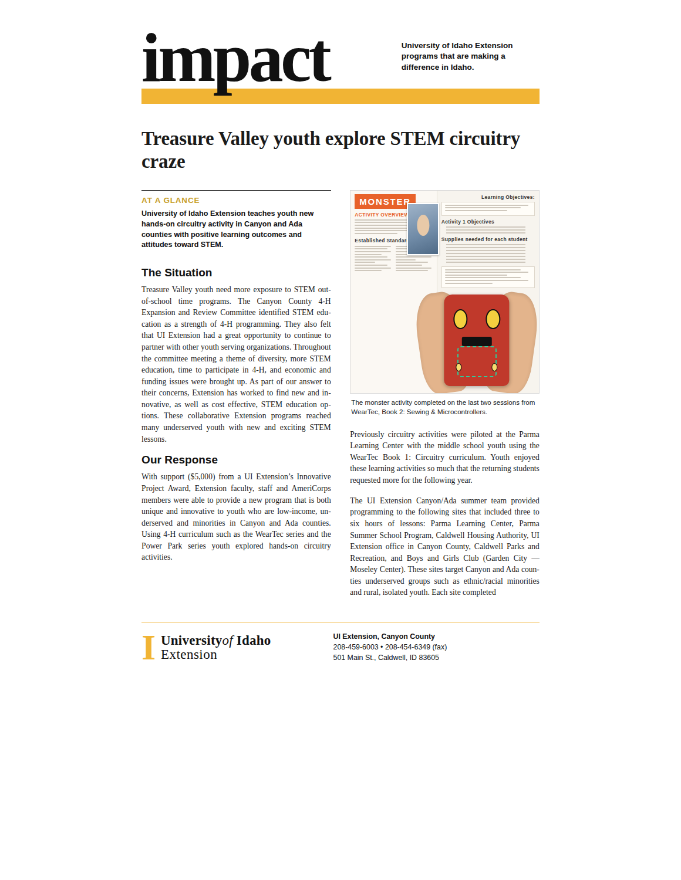impact
University of Idaho Extension programs that are making a difference in Idaho.
Treasure Valley youth explore STEM circuitry craze
AT A GLANCE
University of Idaho Extension teaches youth new hands-on circuitry activity in Canyon and Ada counties with positive learning outcomes and attitudes toward STEM.
The Situation
Treasure Valley youth need more exposure to STEM out-of-school time programs. The Canyon County 4-H Expansion and Review Committee identified STEM education as a strength of 4-H programming. They also felt that UI Extension had a great opportunity to continue to partner with other youth serving organizations. Throughout the committee meeting a theme of diversity, more STEM education, time to participate in 4-H, and economic and funding issues were brought up. As part of our answer to their concerns, Extension has worked to find new and innovative, as well as cost effective, STEM education options. These collaborative Extension programs reached many underserved youth with new and exciting STEM lessons.
Our Response
With support ($5,000) from a UI Extension’s Innovative Project Award, Extension faculty, staff and AmeriCorps members were able to provide a new program that is both unique and innovative to youth who are low-income, underserved and minorities in Canyon and Ada counties. Using 4-H curriculum such as the WearTec series and the Power Park series youth explored hands-on circuitry activities.
MONSTER
ACTIVITY OVERVIEW
Established Standards
Learning Objectives:
Activity 1 Objectives
Supplies needed for each student
The monster activity completed on the last two sessions from WearTec, Book 2: Sewing & Microcontrollers.
Previously circuitry activities were piloted at the Parma Learning Center with the middle school youth using the WearTec Book 1: Circuitry curriculum. Youth enjoyed these learning activities so much that the returning students requested more for the following year.
The UI Extension Canyon/Ada summer team provided programming to the following sites that included three to six hours of lessons: Parma Learning Center, Parma Summer School Program, Caldwell Housing Authority, UI Extension office in Canyon County, Caldwell Parks and Recreation, and Boys and Girls Club (Garden City — Moseley Center). These sites target Canyon and Ada counties underserved groups such as ethnic/racial minorities and rural, isolated youth. Each site completed
I
University of Idaho
Extension
UI Extension, Canyon County
208-459-6003 • 208-454-6349 (fax)
501 Main St., Caldwell, ID 83605